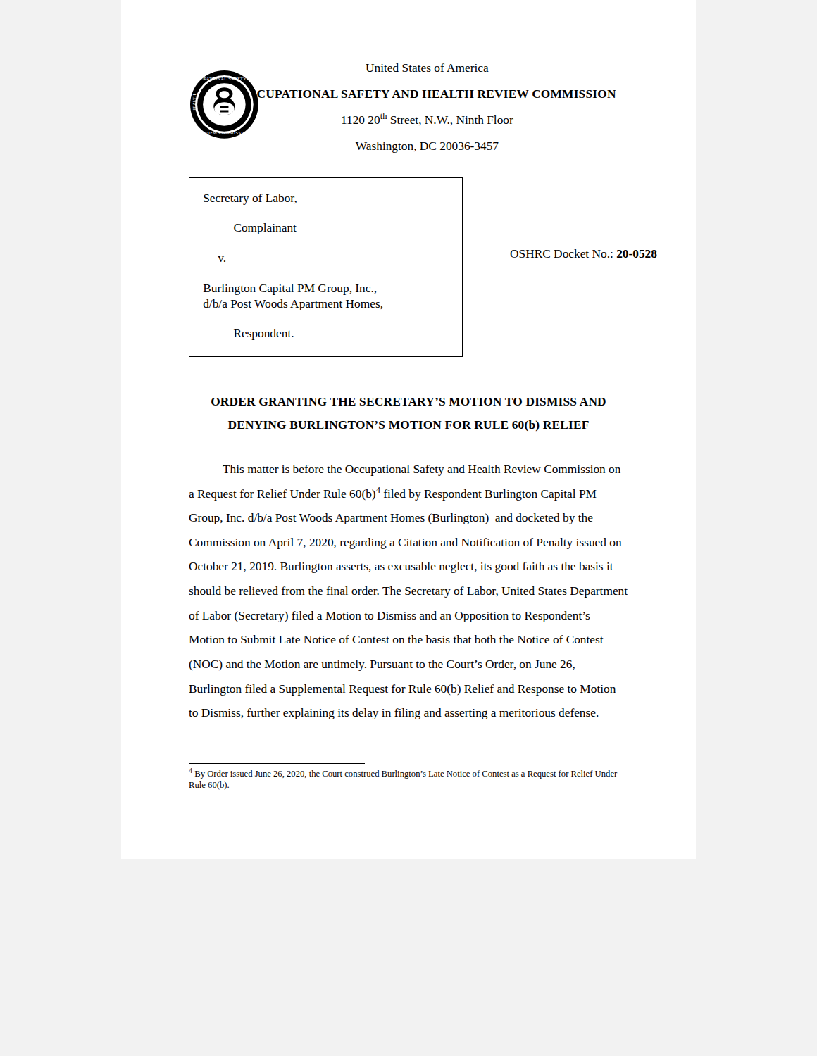OCCUPATIONAL SAFETY AND REVIEW COMMISSION HEALTH
United States of America
OCCUPATIONAL SAFETY AND HEALTH REVIEW COMMISSION
1120 20th Street, N.W., Ninth Floor
Washington, DC 20036-3457
Secretary of Labor,
Complainant
v.
Burlington Capital PM Group, Inc.,
d/b/a Post Woods Apartment Homes,
Respondent.
OSHRC Docket No.: 20-0528
ORDER GRANTING THE SECRETARY’S MOTION TO DISMISS AND
DENYING BURLINGTON’S MOTION FOR RULE 60(b) RELIEF
This matter is before the Occupational Safety and Health Review Commission on a Request for Relief Under Rule 60(b)4 filed by Respondent Burlington Capital PM Group, Inc. d/b/a Post Woods Apartment Homes (Burlington) and docketed by the Commission on April 7, 2020, regarding a Citation and Notification of Penalty issued on October 21, 2019. Burlington asserts, as excusable neglect, its good faith as the basis it should be relieved from the final order. The Secretary of Labor, United States Department of Labor (Secretary) filed a Motion to Dismiss and an Opposition to Respondent’s Motion to Submit Late Notice of Contest on the basis that both the Notice of Contest (NOC) and the Motion are untimely. Pursuant to the Court’s Order, on June 26, Burlington filed a Supplemental Request for Rule 60(b) Relief and Response to Motion to Dismiss, further explaining its delay in filing and asserting a meritorious defense.
4 By Order issued June 26, 2020, the Court construed Burlington’s Late Notice of Contest as a Request for Relief Under Rule 60(b).